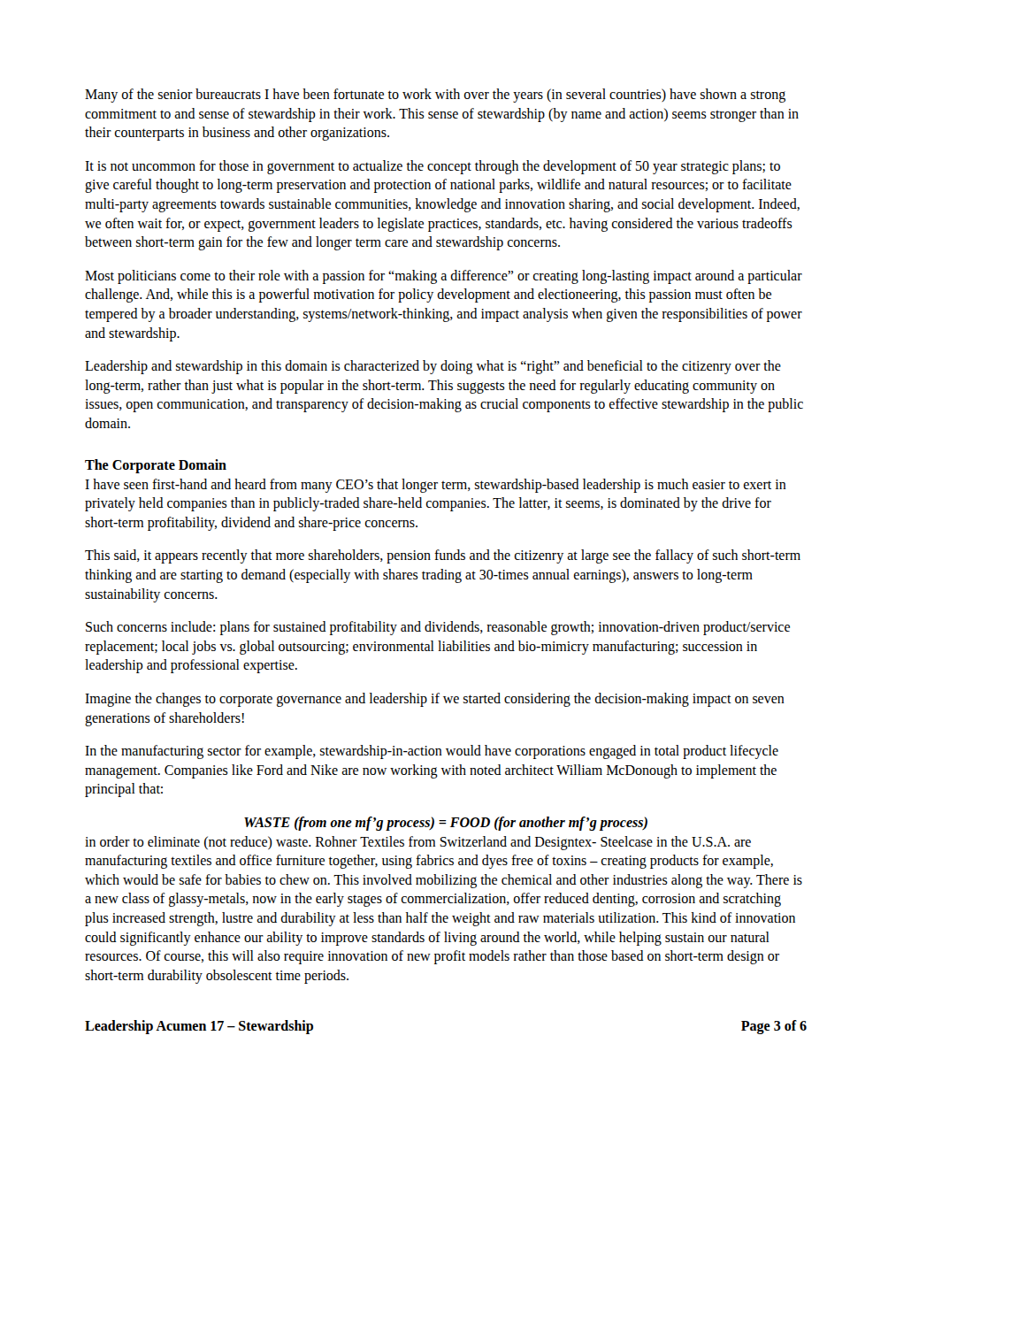Many of the senior bureaucrats I have been fortunate to work with over the years (in several countries) have shown a strong commitment to and sense of stewardship in their work. This sense of stewardship (by name and action) seems stronger than in their counterparts in business and other organizations.
It is not uncommon for those in government to actualize the concept through the development of 50 year strategic plans; to give careful thought to long-term preservation and protection of national parks, wildlife and natural resources; or to facilitate multi-party agreements towards sustainable communities, knowledge and innovation sharing, and social development. Indeed, we often wait for, or expect, government leaders to legislate practices, standards, etc. having considered the various tradeoffs between short-term gain for the few and longer term care and stewardship concerns.
Most politicians come to their role with a passion for “making a difference” or creating long-lasting impact around a particular challenge. And, while this is a powerful motivation for policy development and electioneering, this passion must often be tempered by a broader understanding, systems/network-thinking, and impact analysis when given the responsibilities of power and stewardship.
Leadership and stewardship in this domain is characterized by doing what is “right” and beneficial to the citizenry over the long-term, rather than just what is popular in the short-term. This suggests the need for regularly educating community on issues, open communication, and transparency of decision-making as crucial components to effective stewardship in the public domain.
The Corporate Domain
I have seen first-hand and heard from many CEO’s that longer term, stewardship-based leadership is much easier to exert in privately held companies than in publicly-traded share-held companies. The latter, it seems, is dominated by the drive for short-term profitability, dividend and share-price concerns.
This said, it appears recently that more shareholders, pension funds and the citizenry at large see the fallacy of such short-term thinking and are starting to demand (especially with shares trading at 30-times annual earnings), answers to long-term sustainability concerns.
Such concerns include: plans for sustained profitability and dividends, reasonable growth; innovation-driven product/service replacement; local jobs vs. global outsourcing; environmental liabilities and bio-mimicry manufacturing; succession in leadership and professional expertise.
Imagine the changes to corporate governance and leadership if we started considering the decision-making impact on seven generations of shareholders!
In the manufacturing sector for example, stewardship-in-action would have corporations engaged in total product lifecycle management. Companies like Ford and Nike are now working with noted architect William McDonough to implement the principal that:
WASTE (from one mf’g process) = FOOD (for another mf’g process)
in order to eliminate (not reduce) waste. Rohner Textiles from Switzerland and Designtex- Steelcase in the U.S.A. are manufacturing textiles and office furniture together, using fabrics and dyes free of toxins – creating products for example, which would be safe for babies to chew on. This involved mobilizing the chemical and other industries along the way. There is a new class of glassy-metals, now in the early stages of commercialization, offer reduced denting, corrosion and scratching plus increased strength, lustre and durability at less than half the weight and raw materials utilization. This kind of innovation could significantly enhance our ability to improve standards of living around the world, while helping sustain our natural resources. Of course, this will also require innovation of new profit models rather than those based on short-term design or short-term durability obsolescent time periods.
Leadership Acumen 17 – Stewardship Page 3 of 6